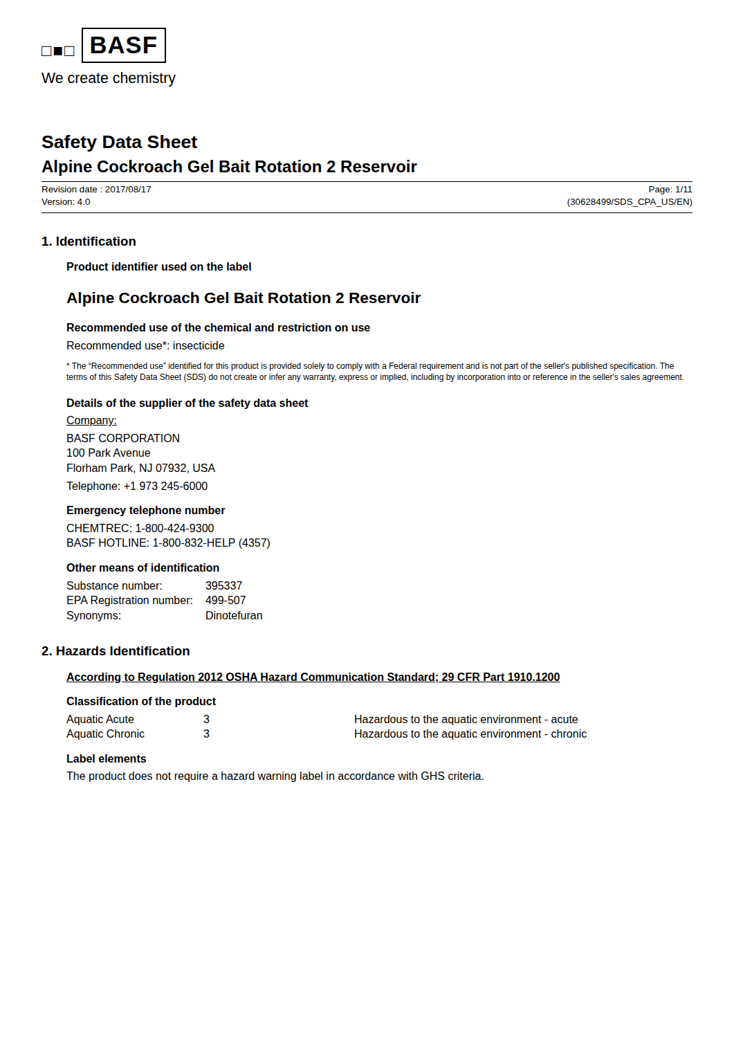□■□BASF
We create chemistry
Safety Data Sheet
Alpine Cockroach Gel Bait Rotation 2 Reservoir
| Revision date : 2017/08/17 | Page: 1/11 |
| Version: 4.0 | (30628499/SDS_CPA_US/EN) |
1. Identification
Product identifier used on the label
Alpine Cockroach Gel Bait Rotation 2 Reservoir
Recommended use of the chemical and restriction on use
Recommended use*: insecticide
* The “Recommended use” identified for this product is provided solely to comply with a Federal requirement and is not part of the seller's published specification. The terms of this Safety Data Sheet (SDS) do not create or infer any warranty, express or implied, including by incorporation into or reference in the seller's sales agreement.
Details of the supplier of the safety data sheet
Company:
BASF CORPORATION
100 Park Avenue
Florham Park, NJ 07932, USA
Telephone: +1 973 245-6000
Emergency telephone number
CHEMTREC: 1-800-424-9300
BASF HOTLINE: 1-800-832-HELP (4357)
Other means of identification
| Substance number: | 395337 |
| EPA Registration number: | 499-507 |
| Synonyms: | Dinotefuran |
2. Hazards Identification
According to Regulation 2012 OSHA Hazard Communication Standard; 29 CFR Part 1910.1200
Classification of the product
| Aquatic Acute | 3 | Hazardous to the aquatic environment - acute |
| Aquatic Chronic | 3 | Hazardous to the aquatic environment - chronic |
Label elements
The product does not require a hazard warning label in accordance with GHS criteria.